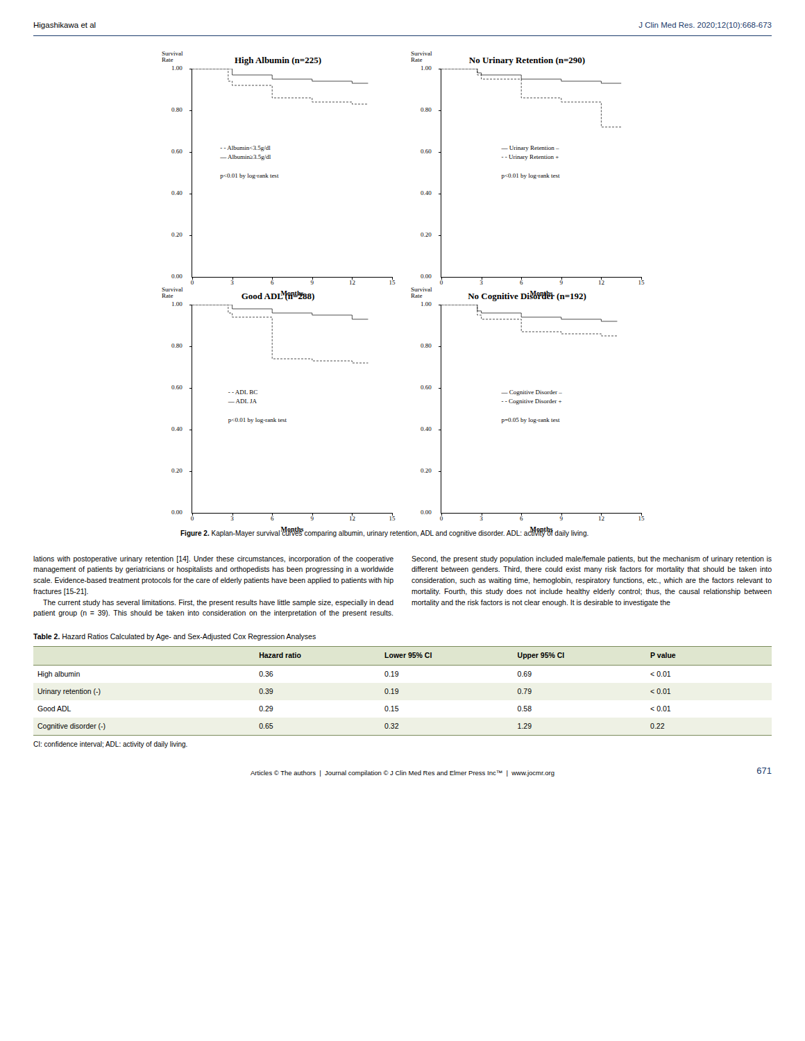Higashikawa et al
J Clin Med Res. 2020;12(10):668-673
High Albumin (n=225)
Survival
Rate
1.00
0.80
0.60
0.40
0.20
0.00
0
3
6
9
12
15
Months
- - Albumin<3.5g/dl
— Albumin≥3.5g/dl
p<0.01 by log-rank test
No Urinary Retention (n=290)
Survival
Rate
1.00
0.80
0.60
0.40
0.20
0.00
0
3
6
9
12
15
Months
— Urinary Retention –
- - Urinary Retention +
p<0.01 by log-rank test
Good ADL (n=288)
Survival
Rate
1.00
0.80
0.60
0.40
0.20
0.00
0
3
6
9
12
15
Months
- - ADL BC
— ADL JA
p<0.01 by log-rank test
No Cognitive Disorder (n=192)
Survival
Rate
1.00
0.80
0.60
0.40
0.20
0.00
0
3
6
9
12
15
Months
— Cognitive Disorder –
- - Cognitive Disorder +
p=0.05 by log-rank test
Figure 2. Kaplan-Mayer survival curves comparing albumin, urinary retention, ADL and cognitive disorder. ADL: activity of daily living.
lations with postoperative urinary retention [14]. Under these circumstances, incorporation of the cooperative management of patients by geriatricians or hospitalists and orthopedists has been progressing in a worldwide scale. Evidence-based treatment protocols for the care of elderly patients have been applied to patients with hip fractures [15-21].
The current study has several limitations. First, the present results have little sample size, especially in dead patient group (n = 39). This should be taken into consideration on the interpretation of the present results. Second, the present study population included male/female patients, but the mechanism of urinary retention is different between genders. Third, there could exist many risk factors for mortality that should be taken into consideration, such as waiting time, hemoglobin, respiratory functions, etc., which are the factors relevant to mortality. Fourth, this study does not include healthy elderly control; thus, the causal relationship between mortality and the risk factors is not clear enough. It is desirable to investigate the
Table 2. Hazard Ratios Calculated by Age- and Sex-Adjusted Cox Regression Analyses
| | Hazard ratio | Lower 95% CI | Upper 95% CI | P value |
| --- | --- | --- | --- | --- |
| High albumin | 0.36 | 0.19 | 0.69 | < 0.01 |
| Urinary retention (-) | 0.39 | 0.19 | 0.79 | < 0.01 |
| Good ADL | 0.29 | 0.15 | 0.58 | < 0.01 |
| Cognitive disorder (-) | 0.65 | 0.32 | 1.29 | 0.22 |
CI: confidence interval; ADL: activity of daily living.
Articles © The authors | Journal compilation © J Clin Med Res and Elmer Press Inc™ | www.jocmr.org
671